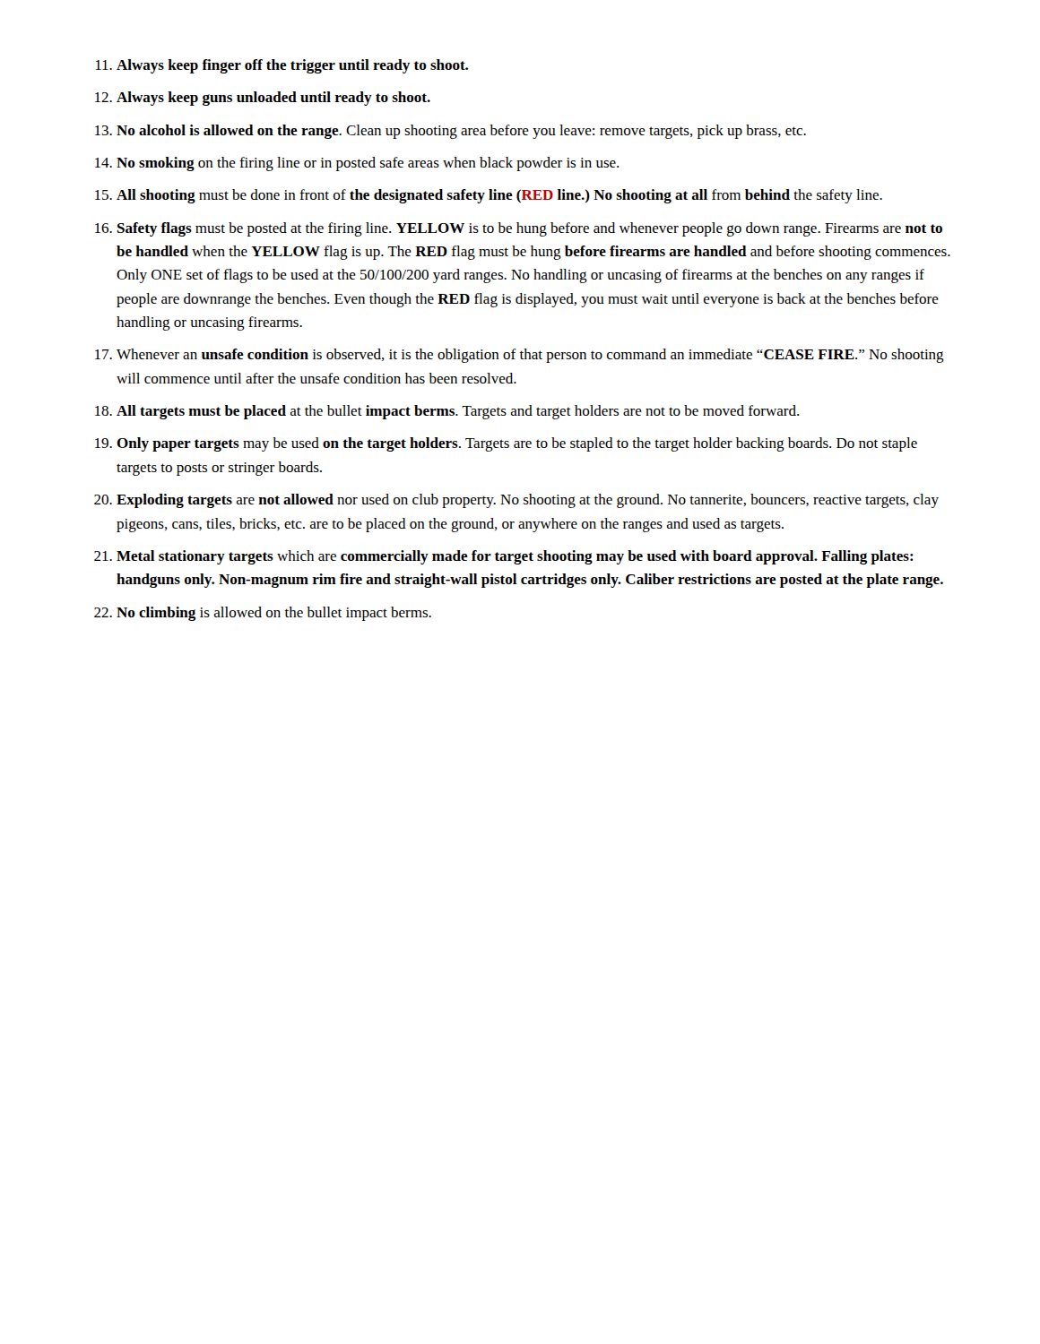Always keep finger off the trigger until ready to shoot.
Always keep guns unloaded until ready to shoot.
No alcohol is allowed on the range. Clean up shooting area before you leave: remove targets, pick up brass, etc.
No smoking on the firing line or in posted safe areas when black powder is in use.
All shooting must be done in front of the designated safety line (RED line.) No shooting at all from behind the safety line.
Safety flags must be posted at the firing line. YELLOW is to be hung before and whenever people go down range. Firearms are not to be handled when the YELLOW flag is up. The RED flag must be hung before firearms are handled and before shooting commences. Only ONE set of flags to be used at the 50/100/200 yard ranges. No handling or uncasing of firearms at the benches on any ranges if people are downrange the benches. Even though the RED flag is displayed, you must wait until everyone is back at the benches before handling or uncasing firearms.
Whenever an unsafe condition is observed, it is the obligation of that person to command an immediate “CEASE FIRE.” No shooting will commence until after the unsafe condition has been resolved.
All targets must be placed at the bullet impact berms. Targets and target holders are not to be moved forward.
Only paper targets may be used on the target holders. Targets are to be stapled to the target holder backing boards. Do not staple targets to posts or stringer boards.
Exploding targets are not allowed nor used on club property. No shooting at the ground. No tannerite, bouncers, reactive targets, clay pigeons, cans, tiles, bricks, etc. are to be placed on the ground, or anywhere on the ranges and used as targets.
Metal stationary targets which are commercially made for target shooting may be used with board approval. Falling plates: handguns only. Non-magnum rim fire and straight-wall pistol cartridges only. Caliber restrictions are posted at the plate range.
No climbing is allowed on the bullet impact berms.